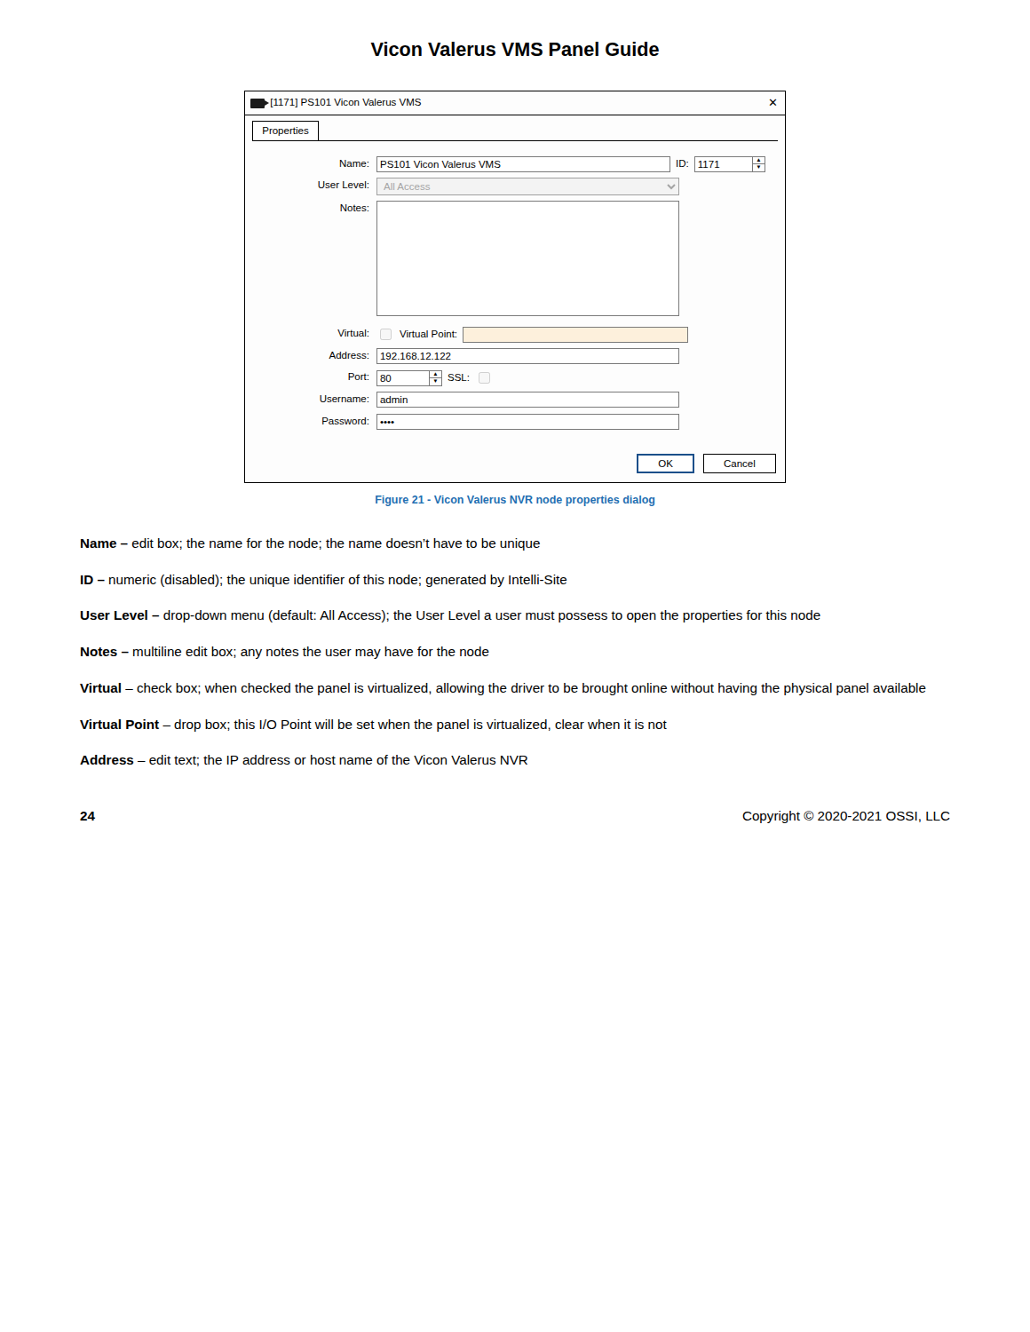Vicon Valerus VMS Panel Guide
[1171] PS101 Vicon Valerus VMS
✕
Properties
| Name: | ID: ▲ ▼ |
| User Level: | All Access |
| Notes: | |
| Virtual: | Virtual Point: |
| Address: | |
| Port: | ▲ ▼ SSL: |
| Username: | |
| Password: | |
OK Cancel
Figure 21 - Vicon Valerus NVR node properties dialog
Name – edit box; the name for the node; the name doesn’t have to be unique
ID – numeric (disabled); the unique identifier of this node; generated by Intelli-Site
User Level – drop-down menu (default: All Access); the User Level a user must possess to open the properties for this node
Notes – multiline edit box; any notes the user may have for the node
Virtual – check box; when checked the panel is virtualized, allowing the driver to be brought online without having the physical panel available
Virtual Point – drop box; this I/O Point will be set when the panel is virtualized, clear when it is not
Address – edit text; the IP address or host name of the Vicon Valerus NVR
24 Copyright © 2020-2021 OSSI, LLC